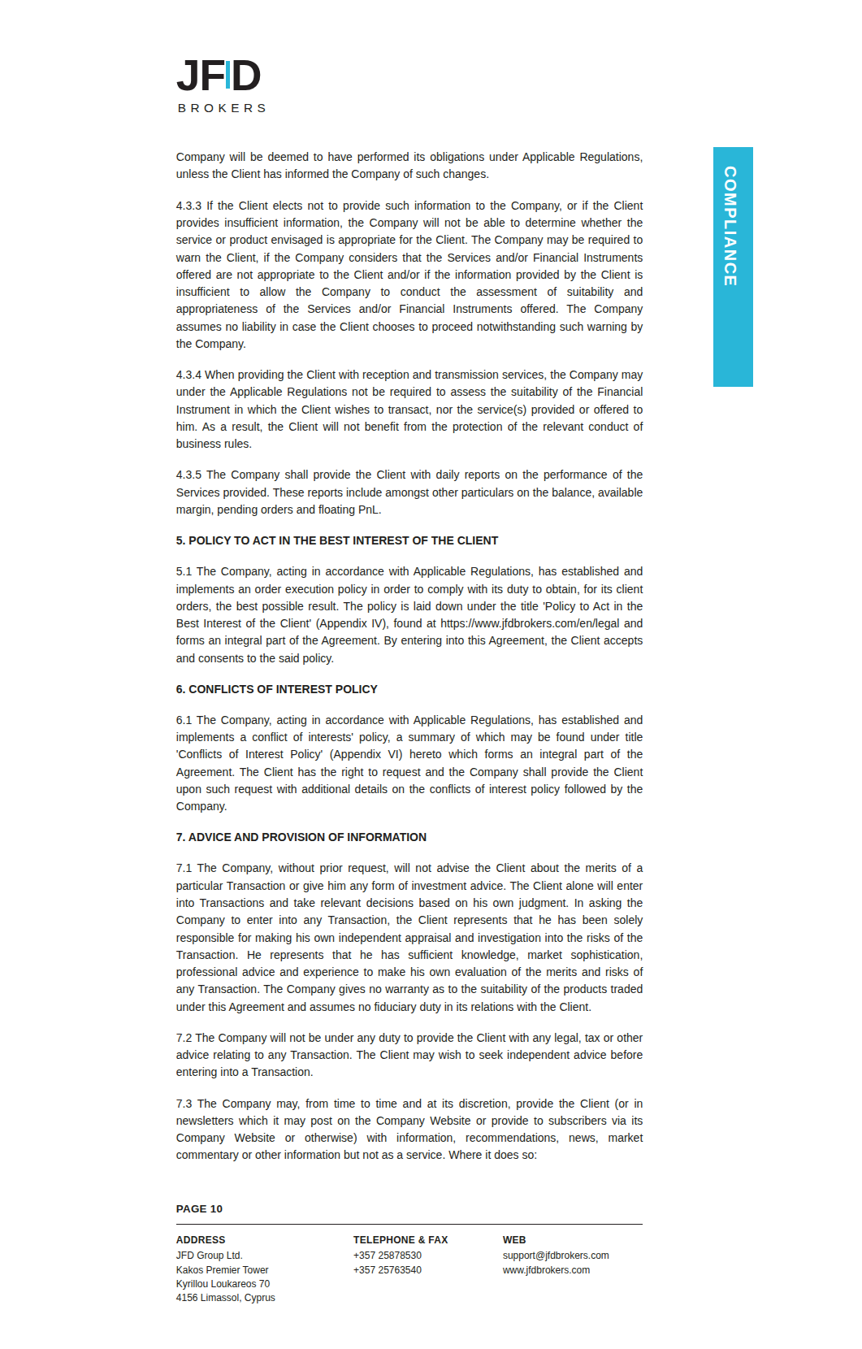COMPLIANCE
JF D
BROKERS
Company will be deemed to have performed its obligations under Applicable Regulations, unless the Client has informed the Company of such changes.
4.3.3 If the Client elects not to provide such information to the Company, or if the Client provides insufficient information, the Company will not be able to determine whether the service or product envisaged is appropriate for the Client. The Company may be required to warn the Client, if the Company considers that the Services and/or Financial Instruments offered are not appropriate to the Client and/or if the information provided by the Client is insufficient to allow the Company to conduct the assessment of suitability and appropriateness of the Services and/or Financial Instruments offered. The Company assumes no liability in case the Client chooses to proceed notwithstanding such warning by the Company.
4.3.4 When providing the Client with reception and transmission services, the Company may under the Applicable Regulations not be required to assess the suitability of the Financial Instrument in which the Client wishes to transact, nor the service(s) provided or offered to him. As a result, the Client will not benefit from the protection of the relevant conduct of business rules.
4.3.5 The Company shall provide the Client with daily reports on the performance of the Services provided. These reports include amongst other particulars on the balance, available margin, pending orders and floating PnL.
5. POLICY TO ACT IN THE BEST INTEREST OF THE CLIENT
5.1 The Company, acting in accordance with Applicable Regulations, has established and implements an order execution policy in order to comply with its duty to obtain, for its client orders, the best possible result. The policy is laid down under the title 'Policy to Act in the Best Interest of the Client' (Appendix IV), found at https://www.jfdbrokers.com/en/legal and forms an integral part of the Agreement. By entering into this Agreement, the Client accepts and consents to the said policy.
6. CONFLICTS OF INTEREST POLICY
6.1 The Company, acting in accordance with Applicable Regulations, has established and implements a conflict of interests' policy, a summary of which may be found under title 'Conflicts of Interest Policy' (Appendix VI) hereto which forms an integral part of the Agreement. The Client has the right to request and the Company shall provide the Client upon such request with additional details on the conflicts of interest policy followed by the Company.
7. ADVICE AND PROVISION OF INFORMATION
7.1 The Company, without prior request, will not advise the Client about the merits of a particular Transaction or give him any form of investment advice. The Client alone will enter into Transactions and take relevant decisions based on his own judgment. In asking the Company to enter into any Transaction, the Client represents that he has been solely responsible for making his own independent appraisal and investigation into the risks of the Transaction. He represents that he has sufficient knowledge, market sophistication, professional advice and experience to make his own evaluation of the merits and risks of any Transaction. The Company gives no warranty as to the suitability of the products traded under this Agreement and assumes no fiduciary duty in its relations with the Client.
7.2 The Company will not be under any duty to provide the Client with any legal, tax or other advice relating to any Transaction. The Client may wish to seek independent advice before entering into a Transaction.
7.3 The Company may, from time to time and at its discretion, provide the Client (or in newsletters which it may post on the Company Website or provide to subscribers via its Company Website or otherwise) with information, recommendations, news, market commentary or other information but not as a service. Where it does so:
PAGE 10
ADDRESS
JFD Group Ltd.
Kakos Premier Tower
Kyrillou Loukareos 70
4156 Limassol, Cyprus
TELEPHONE & FAX
+357 25878530
+357 25763540
WEB
support@jfdbrokers.com
www.jfdbrokers.com